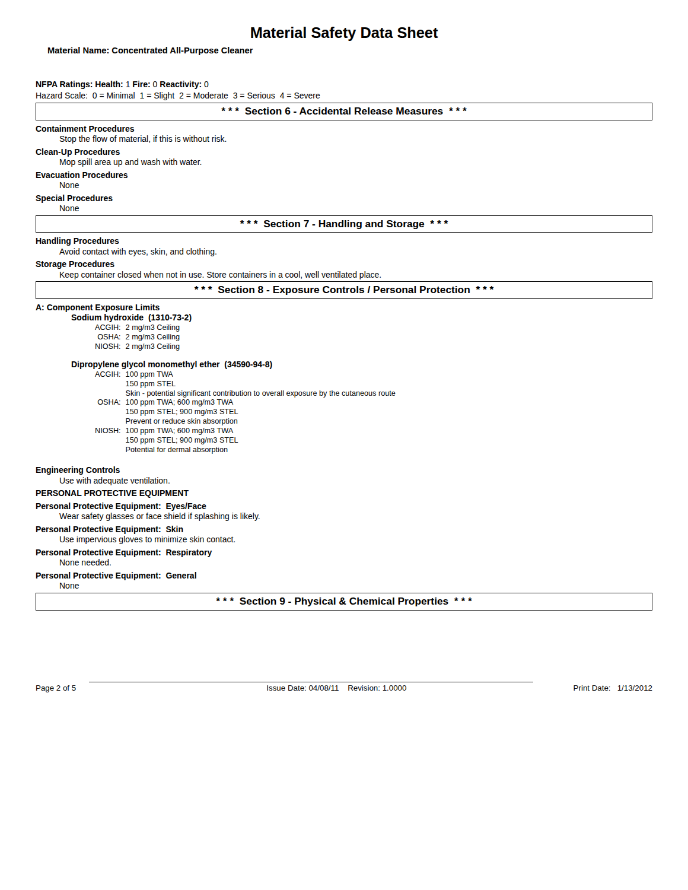Material Safety Data Sheet
Material Name: Concentrated All-Purpose Cleaner
NFPA Ratings: Health: 1 Fire: 0 Reactivity: 0
Hazard Scale: 0 = Minimal 1 = Slight 2 = Moderate 3 = Serious 4 = Severe
* * * Section 6 - Accidental Release Measures * * *
Containment Procedures
Stop the flow of material, if this is without risk.
Clean-Up Procedures
Mop spill area up and wash with water.
Evacuation Procedures
None
Special Procedures
None
* * * Section 7 - Handling and Storage * * *
Handling Procedures
Avoid contact with eyes, skin, and clothing.
Storage Procedures
Keep container closed when not in use. Store containers in a cool, well ventilated place.
* * * Section 8 - Exposure Controls / Personal Protection * * *
A: Component Exposure Limits
Sodium hydroxide (1310-73-2)
| ACGIH: | 2 mg/m3 Ceiling |
| OSHA: | 2 mg/m3 Ceiling |
| NIOSH: | 2 mg/m3 Ceiling |
Dipropylene glycol monomethyl ether (34590-94-8)
| ACGIH: | 100 ppm TWA |
| | 150 ppm STEL |
| | Skin - potential significant contribution to overall exposure by the cutaneous route |
| OSHA: | 100 ppm TWA; 600 mg/m3 TWA |
| | 150 ppm STEL; 900 mg/m3 STEL |
| | Prevent or reduce skin absorption |
| NIOSH: | 100 ppm TWA; 600 mg/m3 TWA |
| | 150 ppm STEL; 900 mg/m3 STEL |
| | Potential for dermal absorption |
Engineering Controls
Use with adequate ventilation.
PERSONAL PROTECTIVE EQUIPMENT
Personal Protective Equipment: Eyes/Face
Wear safety glasses or face shield if splashing is likely.
Personal Protective Equipment: Skin
Use impervious gloves to minimize skin contact.
Personal Protective Equipment: Respiratory
None needed.
Personal Protective Equipment: General
None
* * * Section 9 - Physical & Chemical Properties * * *
Page 2 of 5 Issue Date: 04/08/11 Revision: 1.0000 Print Date: 1/13/2012